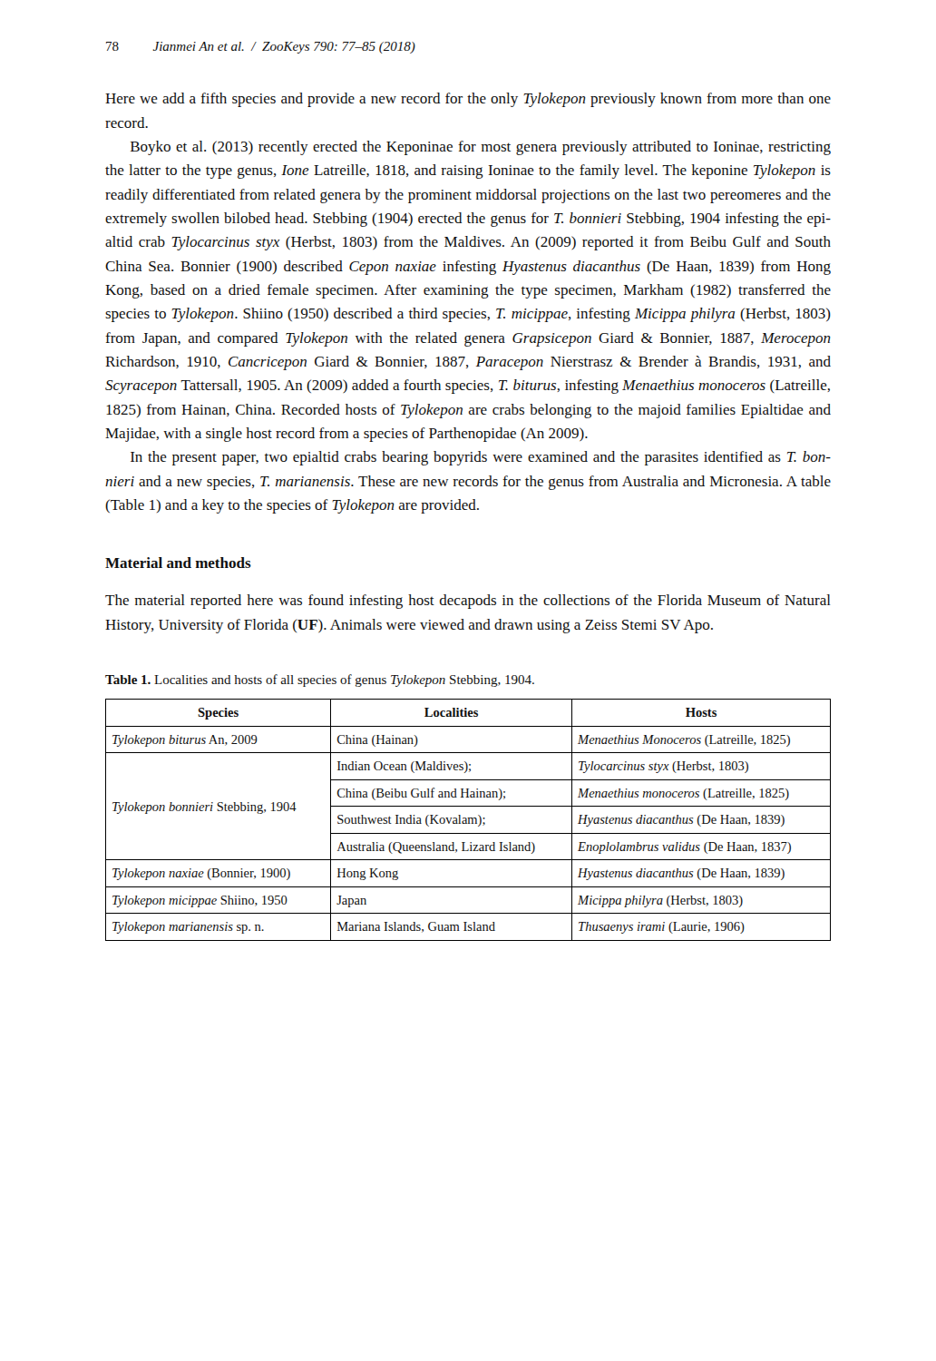78 Jianmei An et al. / ZooKeys 790: 77–85 (2018)
Here we add a fifth species and provide a new record for the only Tylokepon previously known from more than one record.
Boyko et al. (2013) recently erected the Keponinae for most genera previously attributed to Ioninae, restricting the latter to the type genus, Ione Latreille, 1818, and raising Ioninae to the family level. The keponine Tylokepon is readily differentiated from related genera by the prominent middorsal projections on the last two pereomeres and the extremely swollen bilobed head. Stebbing (1904) erected the genus for T. bonnieri Stebbing, 1904 infesting the epialtid crab Tylocarcinus styx (Herbst, 1803) from the Maldives. An (2009) reported it from Beibu Gulf and South China Sea. Bonnier (1900) described Cepon naxiae infesting Hyastenus diacanthus (De Haan, 1839) from Hong Kong, based on a dried female specimen. After examining the type specimen, Markham (1982) transferred the species to Tylokepon. Shiino (1950) described a third species, T. micippae, infesting Micippa philyra (Herbst, 1803) from Japan, and compared Tylokepon with the related genera Grapsicepon Giard & Bonnier, 1887, Merocepon Richardson, 1910, Cancricepon Giard & Bonnier, 1887, Paracepon Nierstrasz & Brender à Brandis, 1931, and Scyracepon Tattersall, 1905. An (2009) added a fourth species, T. biturus, infesting Menaethius monoceros (Latreille, 1825) from Hainan, China. Recorded hosts of Tylokepon are crabs belonging to the majoid families Epialtidae and Majidae, with a single host record from a species of Parthenopidae (An 2009).
In the present paper, two epialtid crabs bearing bopyrids were examined and the parasites identified as T. bonnieri and a new species, T. marianensis. These are new records for the genus from Australia and Micronesia. A table (Table 1) and a key to the species of Tylokepon are provided.
Material and methods
The material reported here was found infesting host decapods in the collections of the Florida Museum of Natural History, University of Florida (UF). Animals were viewed and drawn using a Zeiss Stemi SV Apo.
Table 1. Localities and hosts of all species of genus Tylokepon Stebbing, 1904.
| Species | Localities | Hosts |
| --- | --- | --- |
| Tylokepon biturus An, 2009 | China (Hainan) | Menaethius Monoceros (Latreille, 1825) |
| Tylokepon bonnieri Stebbing, 1904 | Indian Ocean (Maldives); | Tylocarcinus styx (Herbst, 1803) |
| China (Beibu Gulf and Hainan); | Menaethius monoceros (Latreille, 1825) |
| Southwest India (Kovalam); | Hyastenus diacanthus (De Haan, 1839) |
| Australia (Queensland, Lizard Island) | Enoplolambrus validus (De Haan, 1837) |
| Tylokepon naxiae (Bonnier, 1900) | Hong Kong | Hyastenus diacanthus (De Haan, 1839) |
| Tylokepon micippae Shiino, 1950 | Japan | Micippa philyra (Herbst, 1803) |
| Tylokepon marianensis sp. n. | Mariana Islands, Guam Island | Thusaenys irami (Laurie, 1906) |